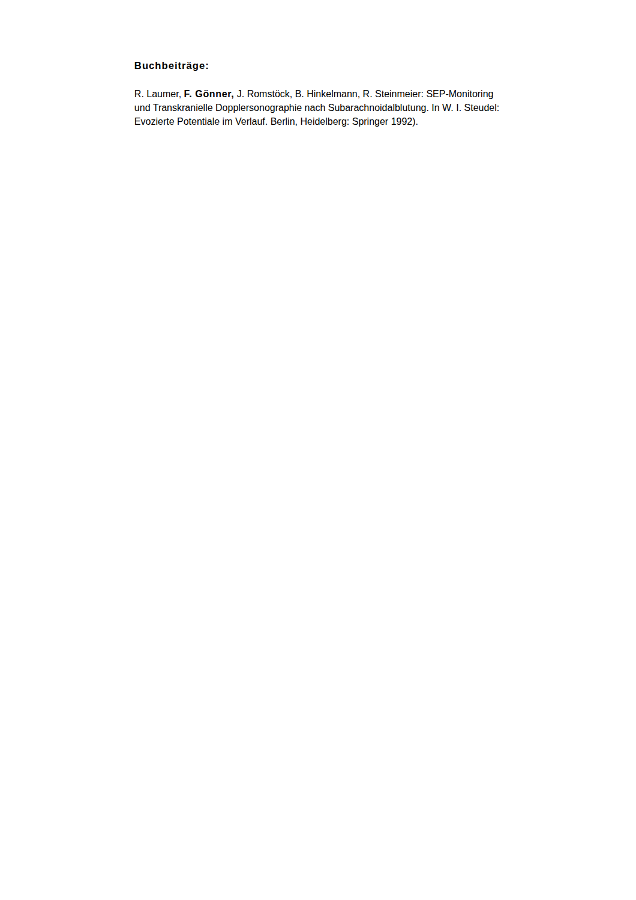Buchbeiträge:
R. Laumer, F. Gönner, J. Romstöck, B. Hinkelmann, R. Steinmeier: SEP-Monitoring und Transkranielle Dopplersonographie nach Subarachnoidalblutung. In W. I. Steudel: Evozierte Potentiale im Verlauf. Berlin, Heidelberg: Springer 1992).